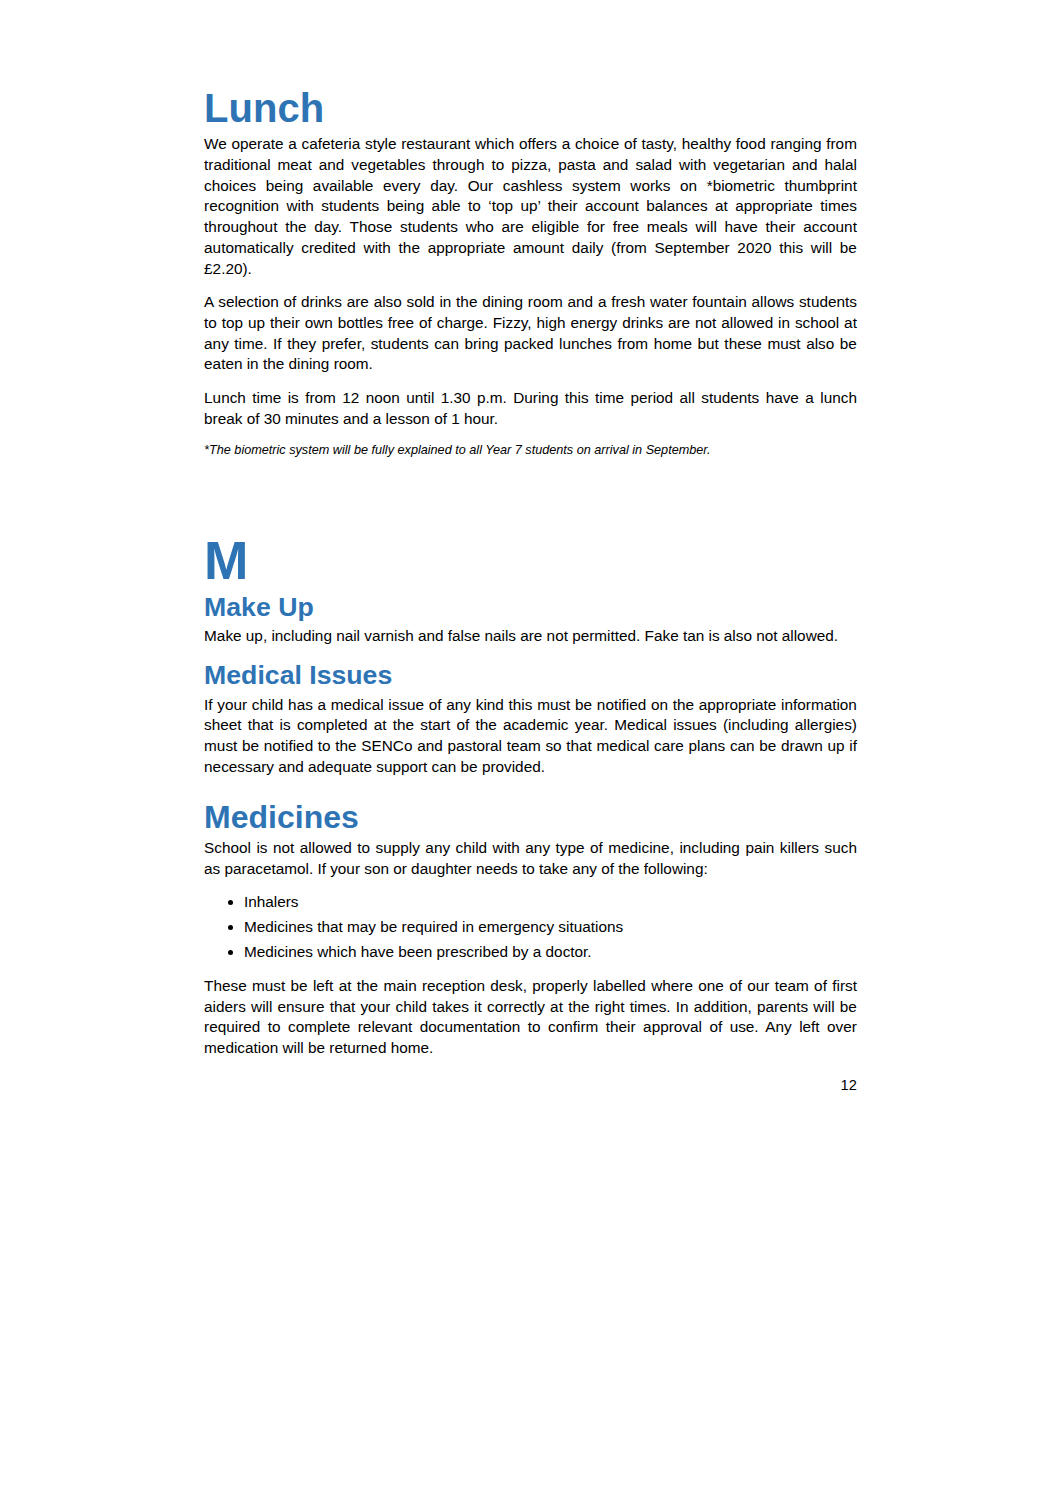Lunch
We operate a cafeteria style restaurant which offers a choice of tasty, healthy food ranging from traditional meat and vegetables through to pizza, pasta and salad with vegetarian and halal choices being available every day. Our cashless system works on *biometric thumbprint recognition with students being able to ‘top up’ their account balances at appropriate times throughout the day. Those students who are eligible for free meals will have their account automatically credited with the appropriate amount daily (from September 2020 this will be £2.20).
A selection of drinks are also sold in the dining room and a fresh water fountain allows students to top up their own bottles free of charge. Fizzy, high energy drinks are not allowed in school at any time. If they prefer, students can bring packed lunches from home but these must also be eaten in the dining room.
Lunch time is from 12 noon until 1.30 p.m. During this time period all students have a lunch break of 30 minutes and a lesson of 1 hour.
*The biometric system will be fully explained to all Year 7 students on arrival in September.
M
Make Up
Make up, including nail varnish and false nails are not permitted. Fake tan is also not allowed.
Medical Issues
If your child has a medical issue of any kind this must be notified on the appropriate information sheet that is completed at the start of the academic year. Medical issues (including allergies) must be notified to the SENCo and pastoral team so that medical care plans can be drawn up if necessary and adequate support can be provided.
Medicines
School is not allowed to supply any child with any type of medicine, including pain killers such as paracetamol. If your son or daughter needs to take any of the following:
Inhalers
Medicines that may be required in emergency situations
Medicines which have been prescribed by a doctor.
These must be left at the main reception desk, properly labelled where one of our team of first aiders will ensure that your child takes it correctly at the right times. In addition, parents will be required to complete relevant documentation to confirm their approval of use. Any left over medication will be returned home.
12